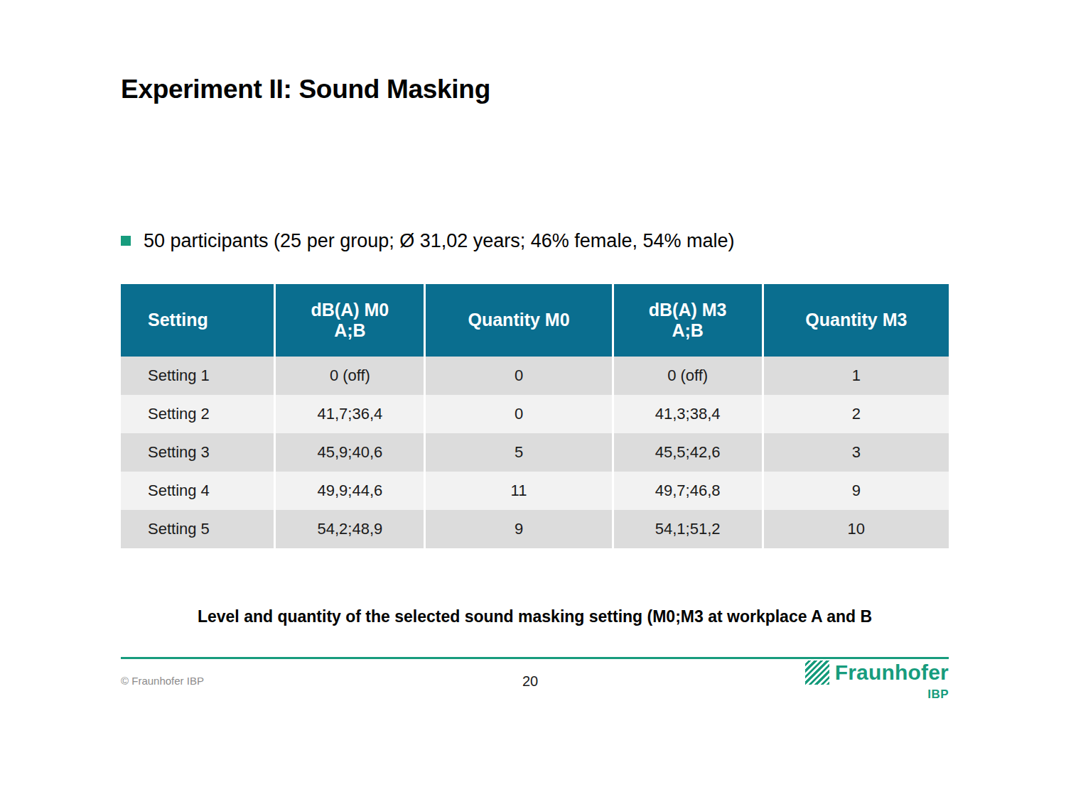Experiment II: Sound Masking
50 participants (25 per group; Ø 31,02 years; 46% female, 54% male)
| Setting | dB(A) M0 A;B | Quantity M0 | dB(A) M3 A;B | Quantity M3 |
| --- | --- | --- | --- | --- |
| Setting 1 | 0 (off) | 0 | 0 (off) | 1 |
| Setting 2 | 41,7;36,4 | 0 | 41,3;38,4 | 2 |
| Setting 3 | 45,9;40,6 | 5 | 45,5;42,6 | 3 |
| Setting 4 | 49,9;44,6 | 11 | 49,7;46,8 | 9 |
| Setting 5 | 54,2;48,9 | 9 | 54,1;51,2 | 10 |
Level and quantity of the selected sound masking setting (M0;M3 at workplace A and B
© Fraunhofer IBP
20
Fraunhofer IBP